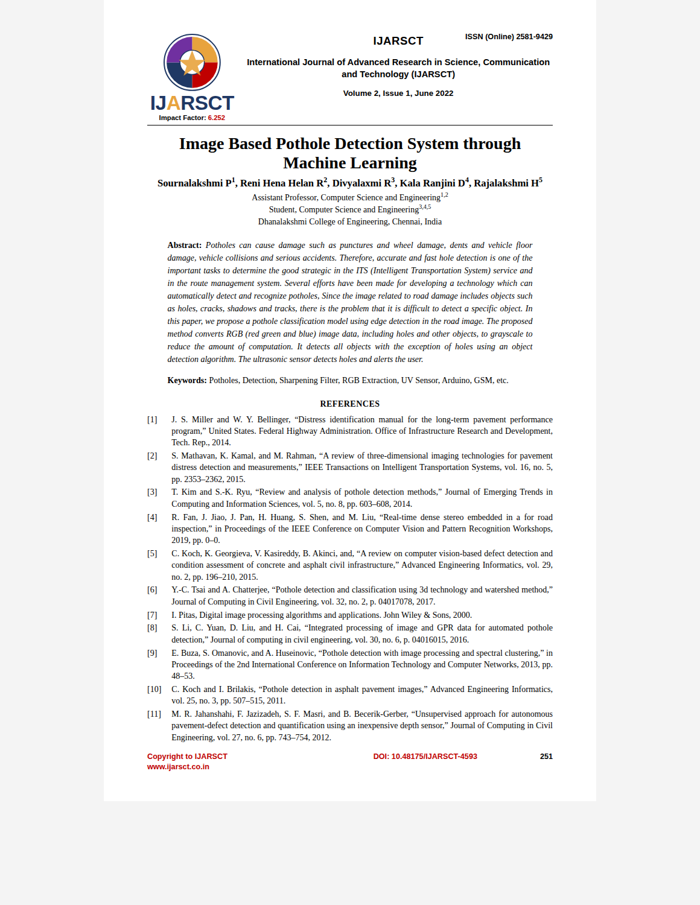ISSN (Online) 2581-9429
IJARSCT
Impact Factor: 6.252
IJARSCT
International Journal of Advanced Research in Science, Communication and Technology (IJARSCT)
Volume 2, Issue 1, June 2022
Image Based Pothole Detection System through
Machine Learning
Sournalakshmi P1, Reni Hena Helan R2, Divyalaxmi R3, Kala Ranjini D4, Rajalakshmi H5
Assistant Professor, Computer Science and Engineering1,2
Student, Computer Science and Engineering3,4,5
Dhanalakshmi College of Engineering, Chennai, India
Abstract: Potholes can cause damage such as punctures and wheel damage, dents and vehicle floor damage, vehicle collisions and serious accidents. Therefore, accurate and fast hole detection is one of the important tasks to determine the good strategic in the ITS (Intelligent Transportation System) service and in the route management system. Several efforts have been made for developing a technology which can automatically detect and recognize potholes, Since the image related to road damage includes objects such as holes, cracks, shadows and tracks, there is the problem that it is difficult to detect a specific object. In this paper, we propose a pothole classification model using edge detection in the road image. The proposed method converts RGB (red green and blue) image data, including holes and other objects, to grayscale to reduce the amount of computation. It detects all objects with the exception of holes using an object detection algorithm. The ultrasonic sensor detects holes and alerts the user.
Keywords: Potholes, Detection, Sharpening Filter, RGB Extraction, UV Sensor, Arduino, GSM, etc.
REFERENCES
[1] J. S. Miller and W. Y. Bellinger, “Distress identification manual for the long-term pavement performance program,” United States. Federal Highway Administration. Office of Infrastructure Research and Development, Tech. Rep., 2014.
[2] S. Mathavan, K. Kamal, and M. Rahman, “A review of three-dimensional imaging technologies for pavement distress detection and measurements,” IEEE Transactions on Intelligent Transportation Systems, vol. 16, no. 5, pp. 2353–2362, 2015.
[3] T. Kim and S.-K. Ryu, “Review and analysis of pothole detection methods,” Journal of Emerging Trends in Computing and Information Sciences, vol. 5, no. 8, pp. 603–608, 2014.
[4] R. Fan, J. Jiao, J. Pan, H. Huang, S. Shen, and M. Liu, “Real-time dense stereo embedded in a for road inspection,” in Proceedings of the IEEE Conference on Computer Vision and Pattern Recognition Workshops, 2019, pp. 0–0.
[5] C. Koch, K. Georgieva, V. Kasireddy, B. Akinci, and, “A review on computer vision-based defect detection and condition assessment of concrete and asphalt civil infrastructure,” Advanced Engineering Informatics, vol. 29, no. 2, pp. 196–210, 2015.
[6] Y.-C. Tsai and A. Chatterjee, “Pothole detection and classification using 3d technology and watershed method,” Journal of Computing in Civil Engineering, vol. 32, no. 2, p. 04017078, 2017.
[7] I. Pitas, Digital image processing algorithms and applications. John Wiley & Sons, 2000.
[8] S. Li, C. Yuan, D. Liu, and H. Cai, “Integrated processing of image and GPR data for automated pothole detection,” Journal of computing in civil engineering, vol. 30, no. 6, p. 04016015, 2016.
[9] E. Buza, S. Omanovic, and A. Huseinovic, “Pothole detection with image processing and spectral clustering,” in Proceedings of the 2nd International Conference on Information Technology and Computer Networks, 2013, pp. 48–53.
[10] C. Koch and I. Brilakis, “Pothole detection in asphalt pavement images,” Advanced Engineering Informatics, vol. 25, no. 3, pp. 507–515, 2011.
[11] M. R. Jahanshahi, F. Jazizadeh, S. F. Masri, and B. Becerik-Gerber, “Unsupervised approach for autonomous pavement-defect detection and quantification using an inexpensive depth sensor,” Journal of Computing in Civil Engineering, vol. 27, no. 6, pp. 743–754, 2012.
Copyright to IJARSCTwww.ijarsct.co.in
DOI: 10.48175/IJARSCT-4593
251